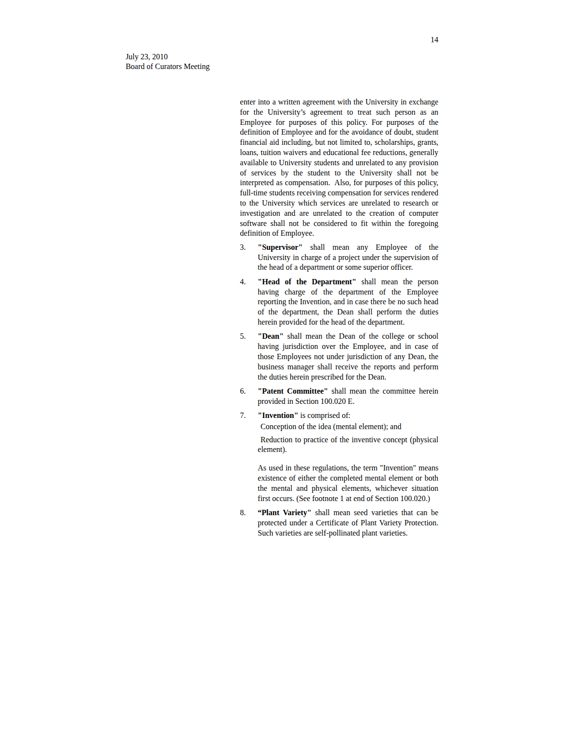14
July 23, 2010
Board of Curators Meeting
enter into a written agreement with the University in exchange for the University’s agreement to treat such person as an Employee for purposes of this policy. For purposes of the definition of Employee and for the avoidance of doubt, student financial aid including, but not limited to, scholarships, grants, loans, tuition waivers and educational fee reductions, generally available to University students and unrelated to any provision of services by the student to the University shall not be interpreted as compensation. Also, for purposes of this policy, full-time students receiving compensation for services rendered to the University which services are unrelated to research or investigation and are unrelated to the creation of computer software shall not be considered to fit within the foregoing definition of Employee.
3. "Supervisor" shall mean any Employee of the University in charge of a project under the supervision of the head of a department or some superior officer.
4. "Head of the Department" shall mean the person having charge of the department of the Employee reporting the Invention, and in case there be no such head of the department, the Dean shall perform the duties herein provided for the head of the department.
5. "Dean" shall mean the Dean of the college or school having jurisdiction over the Employee, and in case of those Employees not under jurisdiction of any Dean, the business manager shall receive the reports and perform the duties herein prescribed for the Dean.
6. "Patent Committee" shall mean the committee herein provided in Section 100.020 E.
7. "Invention" is comprised of:
Conception of the idea (mental element); and
Reduction to practice of the inventive concept (physical element).
As used in these regulations, the term "Invention" means existence of either the completed mental element or both the mental and physical elements, whichever situation first occurs. (See footnote 1 at end of Section 100.020.)
8. “Plant Variety" shall mean seed varieties that can be protected under a Certificate of Plant Variety Protection. Such varieties are self-pollinated plant varieties.